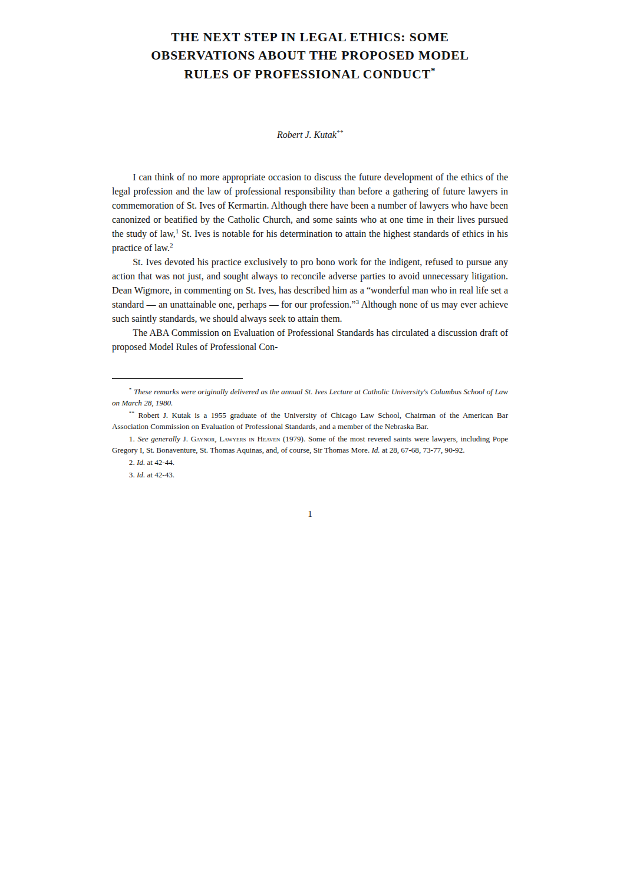The Next Step in Legal Ethics: Some Observations About the Proposed Model Rules of Professional Conduct*
Robert J. Kutak**
I can think of no more appropriate occasion to discuss the future development of the ethics of the legal profession and the law of professional responsibility than before a gathering of future lawyers in commemoration of St. Ives of Kermartin. Although there have been a number of lawyers who have been canonized or beatified by the Catholic Church, and some saints who at one time in their lives pursued the study of law,1 St. Ives is notable for his determination to attain the highest standards of ethics in his practice of law.2
St. Ives devoted his practice exclusively to pro bono work for the indigent, refused to pursue any action that was not just, and sought always to reconcile adverse parties to avoid unnecessary litigation. Dean Wigmore, in commenting on St. Ives, has described him as a “wonderful man who in real life set a standard — an unattainable one, perhaps — for our profession.”3 Although none of us may ever achieve such saintly standards, we should always seek to attain them.
The ABA Commission on Evaluation of Professional Standards has circulated a discussion draft of proposed Model Rules of Professional Con-
* These remarks were originally delivered as the annual St. Ives Lecture at Catholic University's Columbus School of Law on March 28, 1980.
** Robert J. Kutak is a 1955 graduate of the University of Chicago Law School, Chairman of the American Bar Association Commission on Evaluation of Professional Standards, and a member of the Nebraska Bar.
1. See generally J. Gaynor, Lawyers in Heaven (1979). Some of the most revered saints were lawyers, including Pope Gregory I, St. Bonaventure, St. Thomas Aquinas, and, of course, Sir Thomas More. Id. at 28, 67-68, 73-77, 90-92.
2. Id. at 42-44.
3. Id. at 42-43.
1